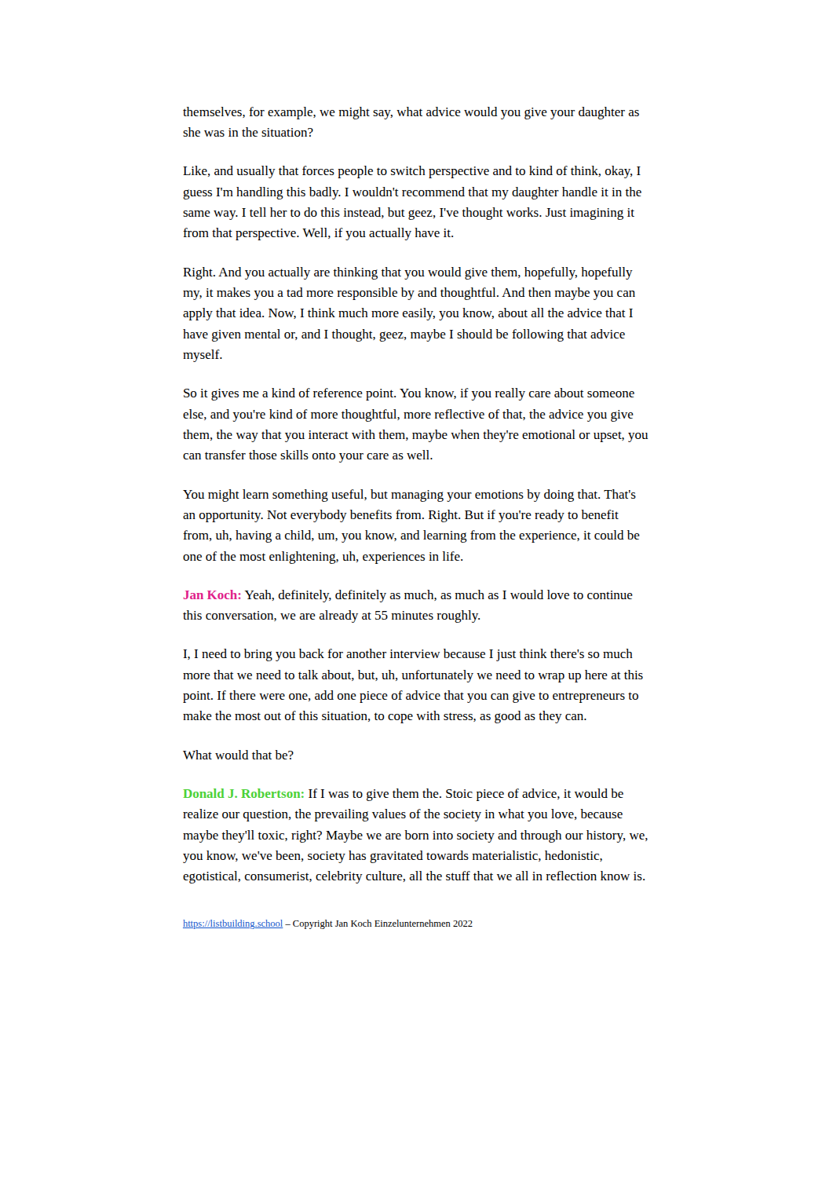themselves, for example, we might say, what advice would you give your daughter as she was in the situation?
Like, and usually that forces people to switch perspective and to kind of think, okay, I guess I'm handling this badly. I wouldn't recommend that my daughter handle it in the same way. I tell her to do this instead, but geez, I've thought works. Just imagining it from that perspective. Well, if you actually have it.
Right. And you actually are thinking that you would give them, hopefully, hopefully my, it makes you a tad more responsible by and thoughtful. And then maybe you can apply that idea. Now, I think much more easily, you know, about all the advice that I have given mental or, and I thought, geez, maybe I should be following that advice myself.
So it gives me a kind of reference point. You know, if you really care about someone else, and you're kind of more thoughtful, more reflective of that, the advice you give them, the way that you interact with them, maybe when they're emotional or upset, you can transfer those skills onto your care as well.
You might learn something useful, but managing your emotions by doing that. That's an opportunity. Not everybody benefits from. Right. But if you're ready to benefit from, uh, having a child, um, you know, and learning from the experience, it could be one of the most enlightening, uh, experiences in life.
Jan Koch: Yeah, definitely, definitely as much, as much as I would love to continue this conversation, we are already at 55 minutes roughly.
I, I need to bring you back for another interview because I just think there's so much more that we need to talk about, but, uh, unfortunately we need to wrap up here at this point. If there were one, add one piece of advice that you can give to entrepreneurs to make the most out of this situation, to cope with stress, as good as they can.
What would that be?
Donald J. Robertson: If I was to give them the. Stoic piece of advice, it would be realize our question, the prevailing values of the society in what you love, because maybe they'll toxic, right? Maybe we are born into society and through our history, we, you know, we've been, society has gravitated towards materialistic, hedonistic, egotistical, consumerist, celebrity culture, all the stuff that we all in reflection know is.
https://listbuilding.school – Copyright Jan Koch Einzelunternehmen 2022